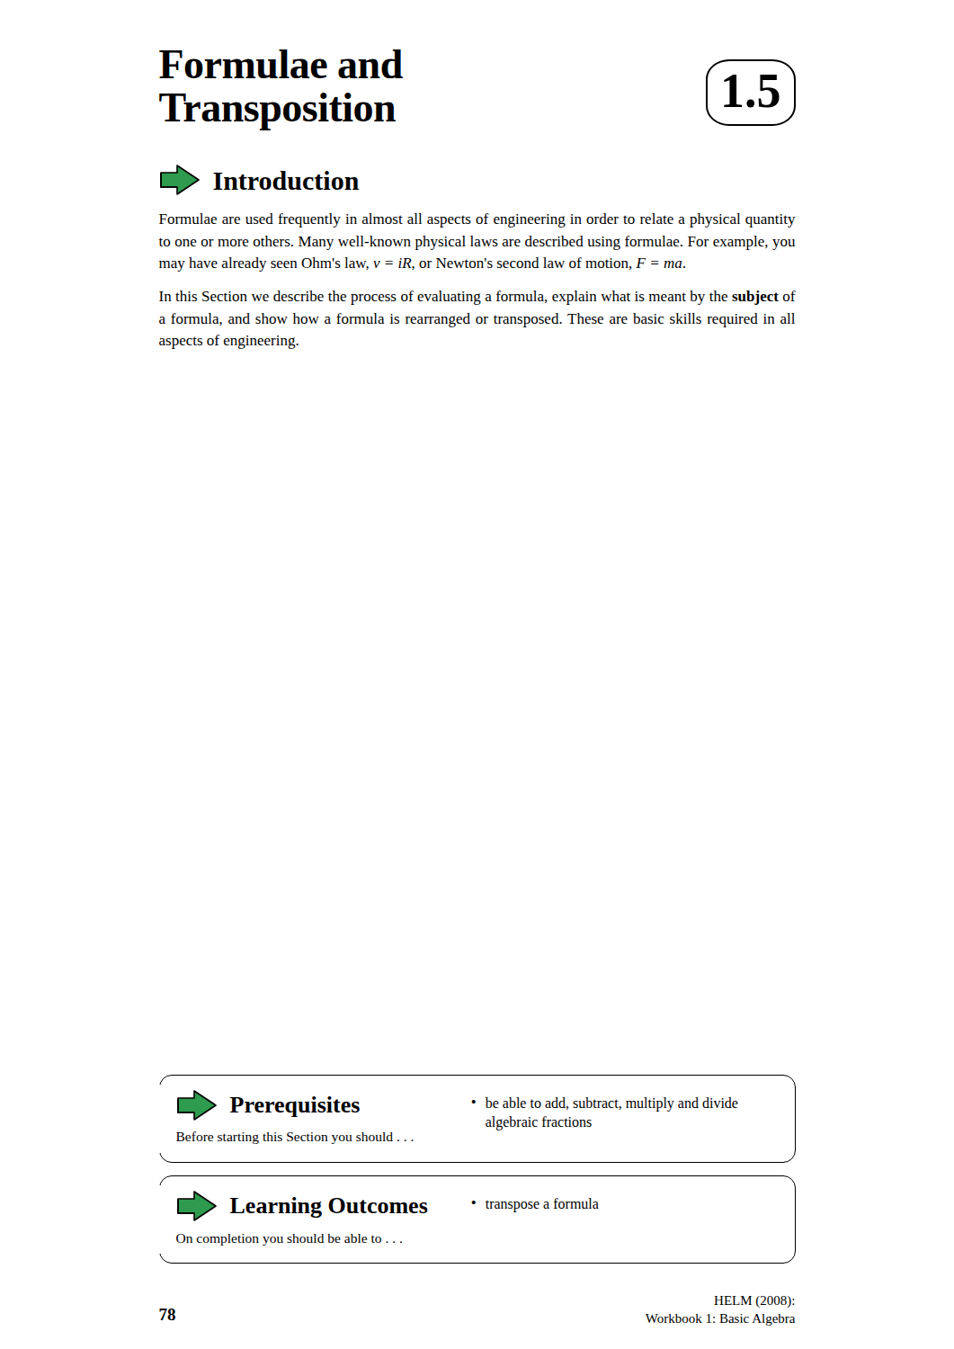Formulae and
Transposition
1.5
Introduction
Formulae are used frequently in almost all aspects of engineering in order to relate a physical quantity to one or more others. Many well-known physical laws are described using formulae. For example, you may have already seen Ohm's law, v = iR, or Newton's second law of motion, F = ma.
In this Section we describe the process of evaluating a formula, explain what is meant by the subject of a formula, and show how a formula is rearranged or transposed. These are basic skills required in all aspects of engineering.
Prerequisites
Before starting this Section you should . . .
be able to add, subtract, multiply and divide algebraic fractions
Learning Outcomes
On completion you should be able to . . .
transpose a formula
78
HELM (2008):
Workbook 1: Basic Algebra